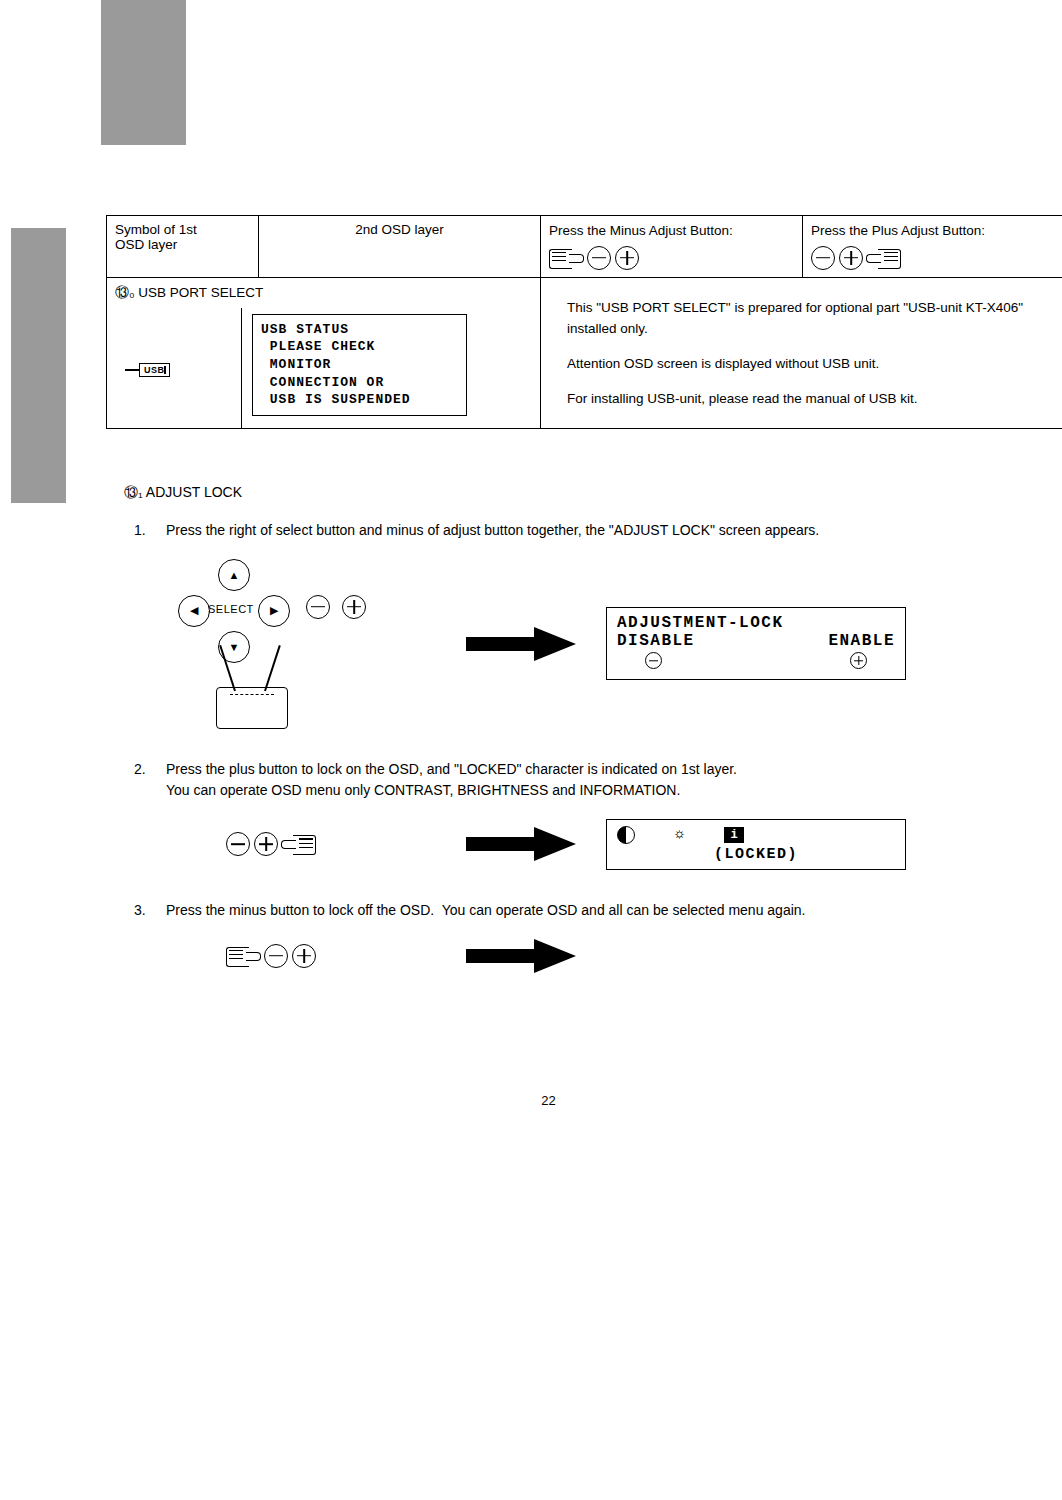| Symbol of 1st OSD layer | 2nd OSD layer | Press the Minus Adjust Button: | Press the Plus Adjust Button: |
| --- | --- | --- | --- |
| ⑬₀ USB PORT SELECT USB USB STATUS PLEASE CHECK MONITOR CONNECTION OR USB IS SUSPENDED | This "USB PORT SELECT" is prepared for optional part "USB-unit KT-X406" installed only. Attention OSD screen is displayed without USB unit. For installing USB-unit, please read the manual of USB kit. |
⑬₁ ADJUST LOCK
1. Press the right of select button and minus of adjust button together, the "ADJUST LOCK" screen appears.
▲
◀
▶
▼
SELECT
ADJUSTMENT-LOCK
DISABLE ENABLE
2. Press the plus button to lock on the OSD, and "LOCKED" character is indicated on 1st layer.
You can operate OSD menu only CONTRAST, BRIGHTNESS and INFORMATION.
☼ i
(LOCKED)
3. Press the minus button to lock off the OSD. You can operate OSD and all can be selected menu again.
22